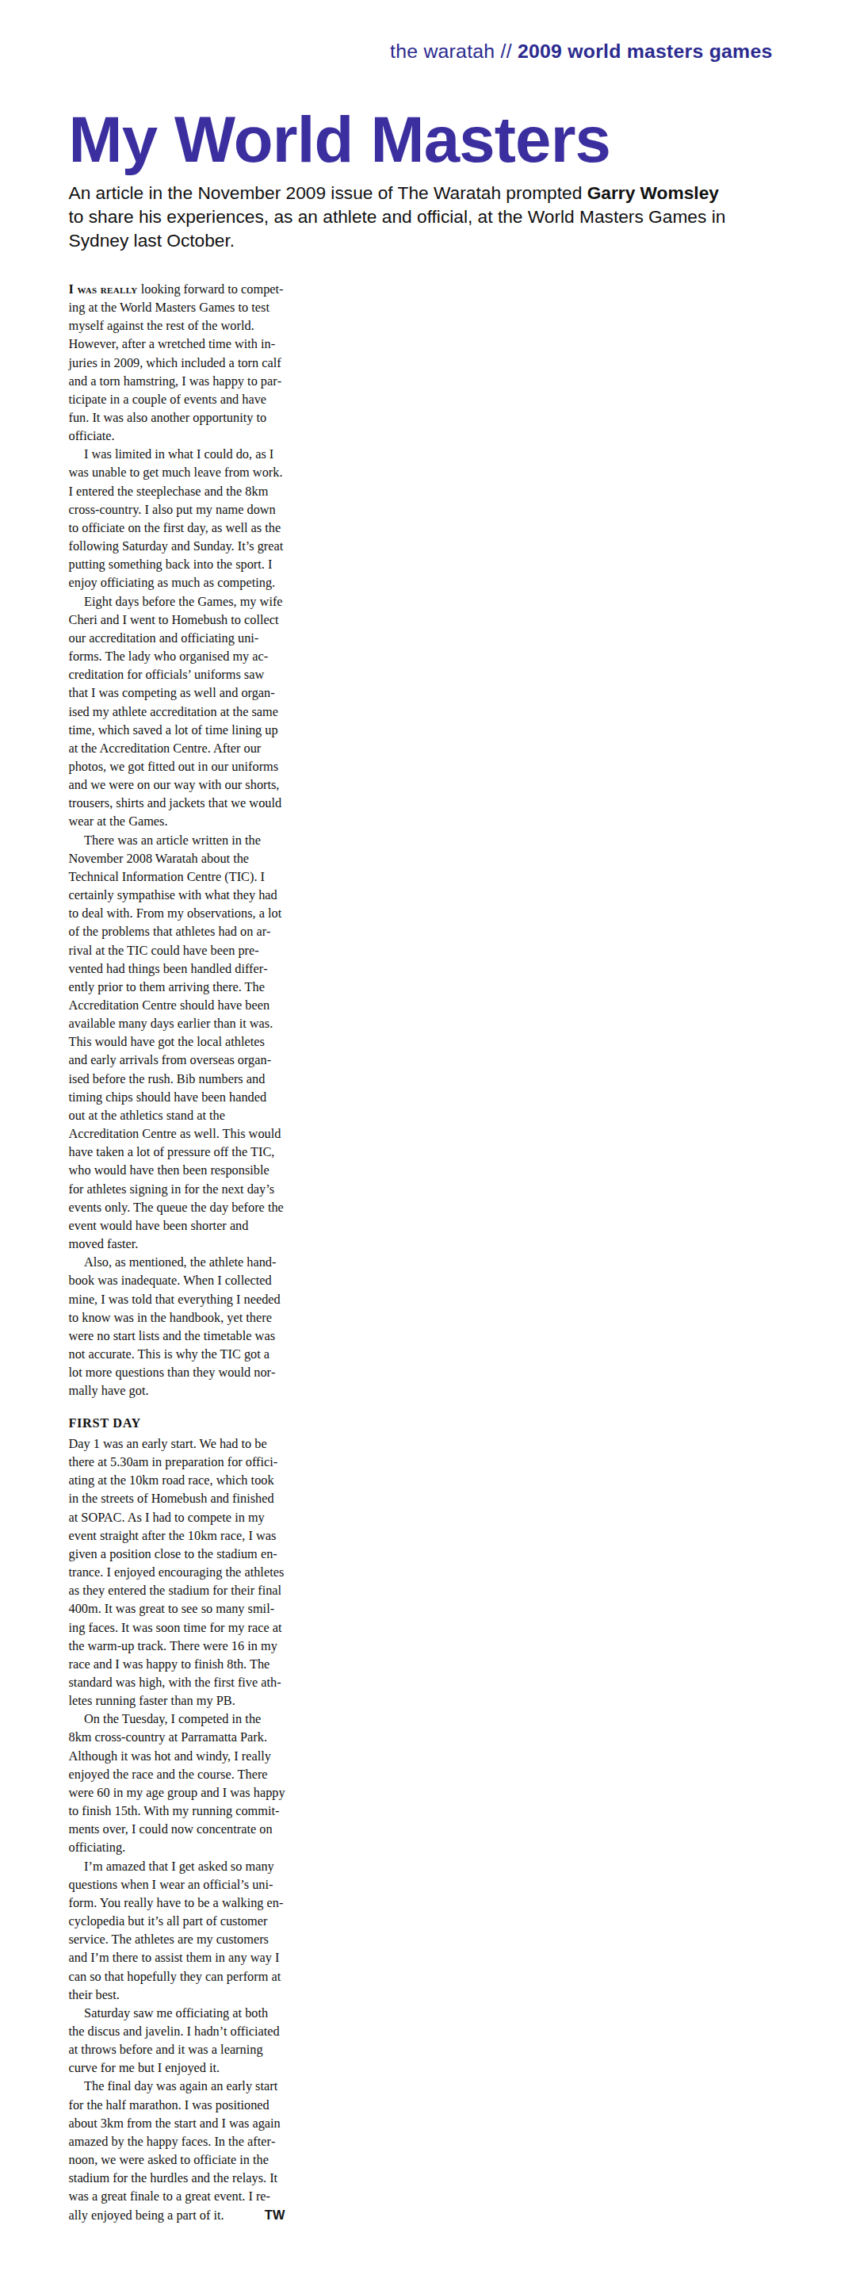the waratah // 2009 world masters games
My World Masters
An article in the November 2009 issue of The Waratah prompted Garry Womsley to share his experiences, as an athlete and official, at the World Masters Games in Sydney last October.
I was really looking forward to competing at the World Masters Games to test myself against the rest of the world. However, after a wretched time with injuries in 2009, which included a torn calf and a torn hamstring, I was happy to participate in a couple of events and have fun. It was also another opportunity to officiate.
I was limited in what I could do, as I was unable to get much leave from work. I entered the steeplechase and the 8km cross-country. I also put my name down to officiate on the first day, as well as the following Saturday and Sunday. It’s great putting something back into the sport. I enjoy officiating as much as competing.
Eight days before the Games, my wife Cheri and I went to Homebush to collect our accreditation and officiating uniforms. The lady who organised my accreditation for officials’ uniforms saw that I was competing as well and organised my athlete accreditation at the same time, which saved a lot of time lining up at the Accreditation Centre. After our photos, we got fitted out in our uniforms and we were on our way with our shorts, trousers, shirts and jackets that we would wear at the Games.
There was an article written in the November 2008 Waratah about the Technical Information Centre (TIC). I certainly sympathise with what they had to deal with. From my observations, a lot of the problems that athletes had on arrival at the TIC could have been prevented had things been handled differently prior to them arriving there. The Accreditation Centre should have been available many days earlier than it was. This would have got the local athletes and early arrivals from overseas organised before the rush. Bib numbers and timing chips should have been handed out at the athletics stand at the Accreditation Centre as well. This would have taken a lot of pressure off the TIC, who would have then been responsible for athletes signing in for the next day’s events only. The queue the day before the event would have been shorter and moved faster.
Also, as mentioned, the athlete handbook was inadequate. When I collected mine, I was told that everything I needed to know was in the handbook, yet there were no start lists and the timetable was not accurate. This is why the TIC got a lot more questions than they would normally have got.
FIRST DAY
Day 1 was an early start. We had to be there at 5.30am in preparation for officiating at the 10km road race, which took in the streets of Homebush and finished at SOPAC. As I had to compete in my event straight after the 10km race, I was given a position close to the stadium entrance. I enjoyed encouraging the athletes as they entered the stadium for their final 400m. It was great to see so many smiling faces. It was soon time for my race at the warm-up track. There were 16 in my race and I was happy to finish 8th. The standard was high, with the first five athletes running faster than my PB.
On the Tuesday, I competed in the 8km cross-country at Parramatta Park. Although it was hot and windy, I really enjoyed the race and the course. There were 60 in my age group and I was happy to finish 15th. With my running commitments over, I could now concentrate on officiating.
I’m amazed that I get asked so many questions when I wear an official’s uniform. You really have to be a walking encyclopedia but it’s all part of customer service. The athletes are my customers and I’m there to assist them in any way I can so that hopefully they can perform at their best.
Saturday saw me officiating at both the discus and javelin. I hadn’t officiated at throws before and it was a learning curve for me but I enjoyed it.
The final day was again an early start for the half marathon. I was positioned about 3km from the start and I was again amazed by the happy faces. In the afternoon, we were asked to officiate in the stadium for the hurdles and the relays. It was a great finale to a great event. I really enjoyed being a part of it. TW